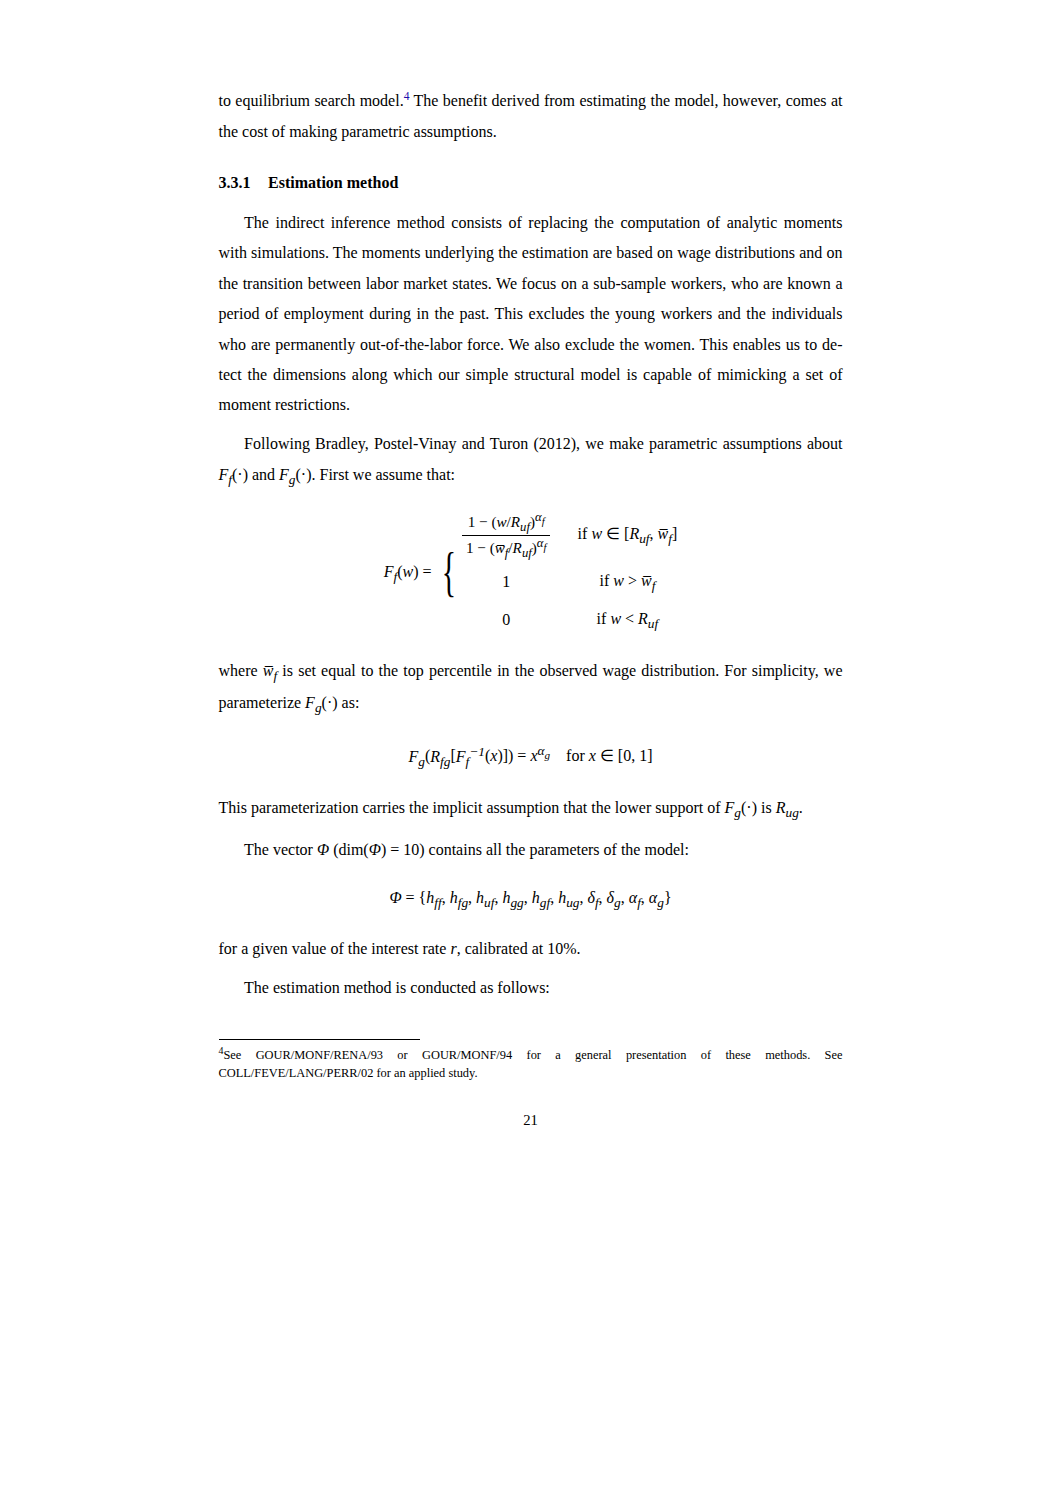to equilibrium search model.4 The benefit derived from estimating the model, however, comes at the cost of making parametric assumptions.
3.3.1 Estimation method
The indirect inference method consists of replacing the computation of analytic moments with simulations. The moments underlying the estimation are based on wage distributions and on the transition between labor market states. We focus on a sub-sample workers, who are known a period of employment during in the past. This excludes the young workers and the individuals who are permanently out-of-the-labor force. We also exclude the women. This enables us to detect the dimensions along which our simple structural model is capable of mimicking a set of moment restrictions.
Following Bradley, Postel-Vinay and Turon (2012), we make parametric assumptions about Ff(·) and Fg(·). First we assume that:
Ff(w) = { 1 − (w/Ruf)αf 1 − (w̅f/Ruf)αf if w ∈ [Ruf, w̅f] 1 if w > w̅f 0 if w < Ruf
where w̅f is set equal to the top percentile in the observed wage distribution. For simplicity, we parameterize Fg(·) as:
Fg(Rfg[Ff−1(x)]) = xαg for x ∈ [0, 1]
This parameterization carries the implicit assumption that the lower support of Fg(·) is Rug.
The vector Φ (dim(Φ) = 10) contains all the parameters of the model:
Φ = {hff, hfg, huf, hgg, hgf, hug, δf, δg, αf, αg}
for a given value of the interest rate r, calibrated at 10%.
The estimation method is conducted as follows:
4See GOUR/MONF/RENA/93 or GOUR/MONF/94 for a general presentation of these methods. See COLL/FEVE/LANG/PERR/02 for an applied study.
21